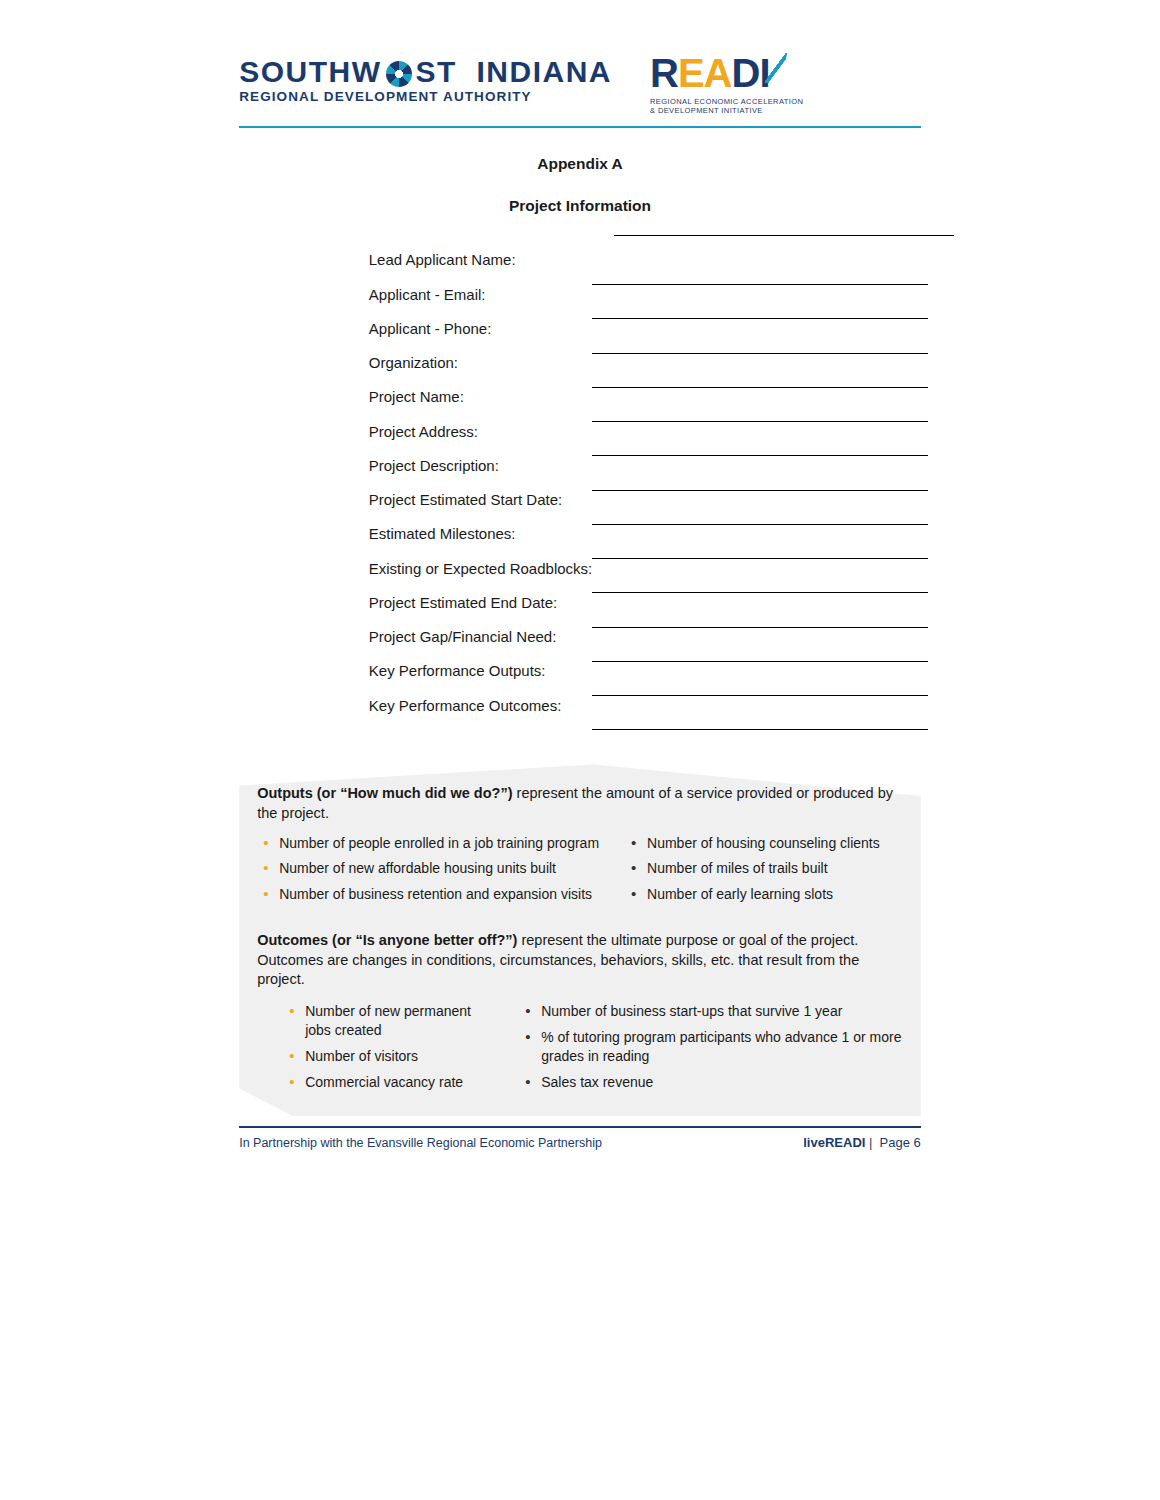SOUTHW ST INDIANA
REGIONAL DEVELOPMENT AUTHORITY
READI
Regional Economic Acceleration
& Development Initiative
Appendix A
Project Information
| Lead Applicant Name: | |
| Applicant - Email: | |
| Applicant - Phone: | |
| Organization: | |
| Project Name: | |
| Project Address: | |
| Project Description: | |
| Project Estimated Start Date: | |
| Estimated Milestones: | |
| Existing or Expected Roadblocks: | |
| Project Estimated End Date: | |
| Project Gap/Financial Need: | |
| Key Performance Outputs: | |
| Key Performance Outcomes: | |
Outputs (or “How much did we do?”) represent the amount of a service provided or produced by the project.
Number of people enrolled in a job training program
Number of new affordable housing units built
Number of business retention and expansion visits
Number of housing counseling clients
Number of miles of trails built
Number of early learning slots
Outcomes (or “Is anyone better off?”) represent the ultimate purpose or goal of the project. Outcomes are changes in conditions, circumstances, behaviors, skills, etc. that result from the project.
Number of new permanent jobs created
Number of visitors
Commercial vacancy rate
Number of business start-ups that survive 1 year
% of tutoring program participants who advance 1 or more grades in reading
Sales tax revenue
In Partnership with the Evansville Regional Economic Partnership
liveREADI | Page 6